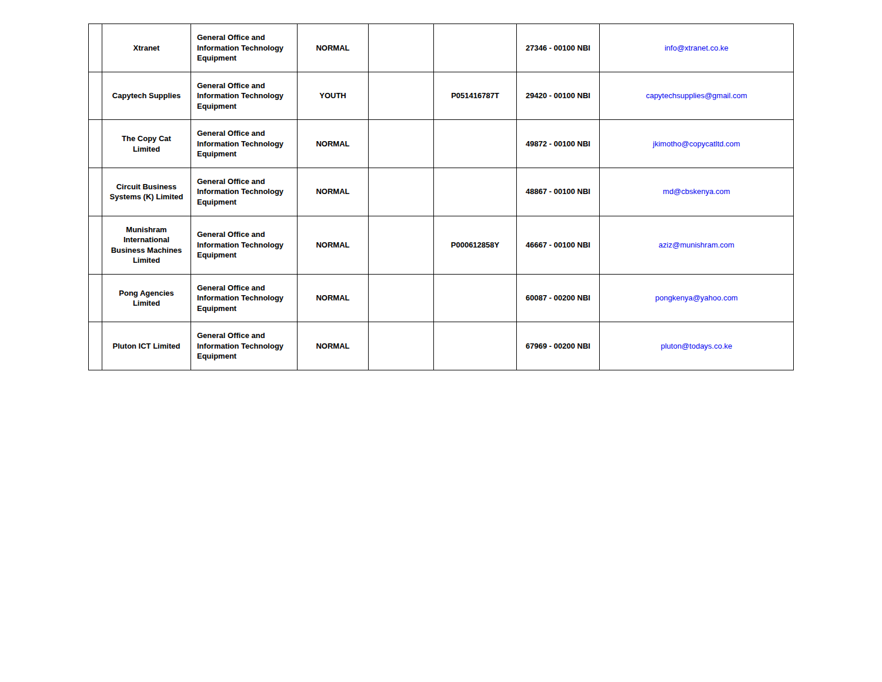| | Xtranet | General Office and Information Technology Equipment | NORMAL | | | 27346 - 00100 NBI | info@xtranet.co.ke |
| | Capytech Supplies | General Office and Information Technology Equipment | YOUTH | | P051416787T | 29420 - 00100 NBI | capytechsupplies@gmail.com |
| | The Copy Cat Limited | General Office and Information Technology Equipment | NORMAL | | | 49872 - 00100 NBI | jkimotho@copycatltd.com |
| | Circuit Business Systems (K) Limited | General Office and Information Technology Equipment | NORMAL | | | 48867 - 00100 NBI | md@cbskenya.com |
| | Munishram International Business Machines Limited | General Office and Information Technology Equipment | NORMAL | | P000612858Y | 46667 - 00100 NBI | aziz@munishram.com |
| | Pong Agencies Limited | General Office and Information Technology Equipment | NORMAL | | | 60087 - 00200 NBI | pongkenya@yahoo.com |
| | Pluton ICT Limited | General Office and Information Technology Equipment | NORMAL | | | 67969 - 00200 NBI | pluton@todays.co.ke |